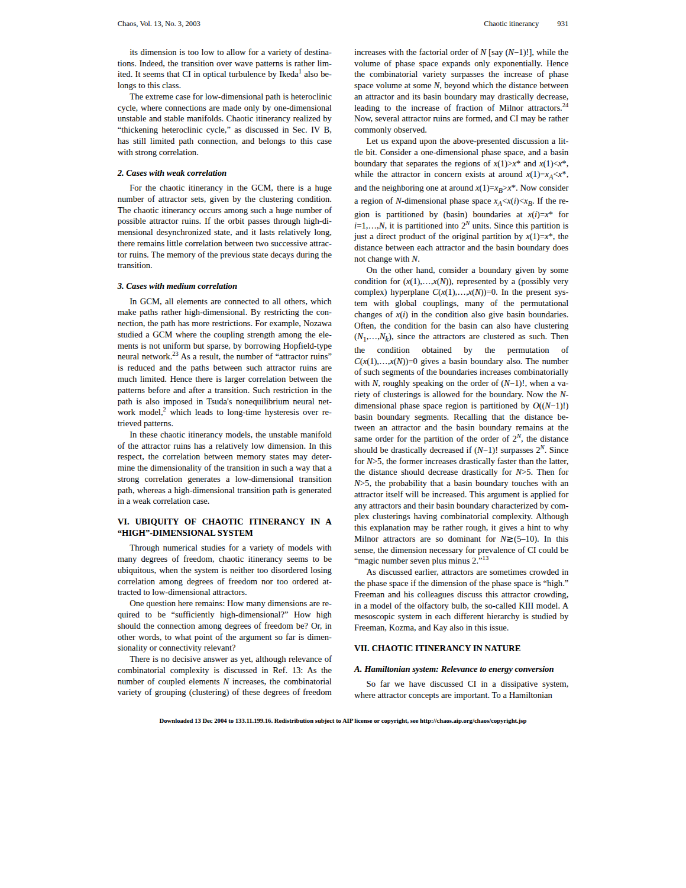Chaos, Vol. 13, No. 3, 2003
Chaotic itinerancy 931
its dimension is too low to allow for a variety of destinations. Indeed, the transition over wave patterns is rather limited. It seems that CI in optical turbulence by Ikeda1 also belongs to this class.
The extreme case for low-dimensional path is heteroclinic cycle, where connections are made only by one-dimensional unstable and stable manifolds. Chaotic itinerancy realized by “thickening heteroclinic cycle,” as discussed in Sec. IV B, has still limited path connection, and belongs to this case with strong correlation.
2. Cases with weak correlation
For the chaotic itinerancy in the GCM, there is a huge number of attractor sets, given by the clustering condition. The chaotic itinerancy occurs among such a huge number of possible attractor ruins. If the orbit passes through high-dimensional desynchronized state, and it lasts relatively long, there remains little correlation between two successive attractor ruins. The memory of the previous state decays during the transition.
3. Cases with medium correlation
In GCM, all elements are connected to all others, which make paths rather high-dimensional. By restricting the connection, the path has more restrictions. For example, Nozawa studied a GCM where the coupling strength among the elements is not uniform but sparse, by borrowing Hopfield-type neural network.23 As a result, the number of “attractor ruins” is reduced and the paths between such attractor ruins are much limited. Hence there is larger correlation between the patterns before and after a transition. Such restriction in the path is also imposed in Tsuda's nonequilibrium neural network model,2 which leads to long-time hysteresis over retrieved patterns.
In these chaotic itinerancy models, the unstable manifold of the attractor ruins has a relatively low dimension. In this respect, the correlation between memory states may determine the dimensionality of the transition in such a way that a strong correlation generates a low-dimensional transition path, whereas a high-dimensional transition path is generated in a weak correlation case.
VI. UBIQUITY OF CHAOTIC ITINERANCY IN A “HIGH”-DIMENSIONAL SYSTEM
Through numerical studies for a variety of models with many degrees of freedom, chaotic itinerancy seems to be ubiquitous, when the system is neither too disordered losing correlation among degrees of freedom nor too ordered attracted to low-dimensional attractors.
One question here remains: How many dimensions are required to be “sufficiently high-dimensional?” How high should the connection among degrees of freedom be? Or, in other words, to what point of the argument so far is dimensionality or connectivity relevant?
There is no decisive answer as yet, although relevance of combinatorial complexity is discussed in Ref. 13: As the number of coupled elements N increases, the combinatorial variety of grouping (clustering) of these degrees of freedom increases with the factorial order of N [say (N−1)!], while the volume of phase space expands only exponentially. Hence the combinatorial variety surpasses the increase of phase space volume at some N, beyond which the distance between an attractor and its basin boundary may drastically decrease, leading to the increase of fraction of Milnor attractors.24 Now, several attractor ruins are formed, and CI may be rather commonly observed.
Let us expand upon the above-presented discussion a little bit. Consider a one-dimensional phase space, and a basin boundary that separates the regions of x(1)>x* and x(1)<x*, while the attractor in concern exists at around x(1)=xA<x*, and the neighboring one at around x(1)=xB>x*. Now consider a region of N-dimensional phase space xA<x(i)<xB. If the region is partitioned by (basin) boundaries at x(i)=x* for i=1,…,N, it is partitioned into 2N units. Since this partition is just a direct product of the original partition by x(1)=x*, the distance between each attractor and the basin boundary does not change with N.
On the other hand, consider a boundary given by some condition for (x(1),…,x(N)), represented by a (possibly very complex) hyperplane C(x(1),…,x(N))=0. In the present system with global couplings, many of the permutational changes of x(i) in the condition also give basin boundaries. Often, the condition for the basin can also have clustering (N1,…,Nk), since the attractors are clustered as such. Then the condition obtained by the permutation of C(x(1),…,x(N))=0 gives a basin boundary also. The number of such segments of the boundaries increases combinatorially with N, roughly speaking on the order of (N−1)!, when a variety of clusterings is allowed for the boundary. Now the N-dimensional phase space region is partitioned by O((N−1)!) basin boundary segments. Recalling that the distance between an attractor and the basin boundary remains at the same order for the partition of the order of 2N, the distance should be drastically decreased if (N−1)! surpasses 2N. Since for N>5, the former increases drastically faster than the latter, the distance should decrease drastically for N>5. Then for N>5, the probability that a basin boundary touches with an attractor itself will be increased. This argument is applied for any attractors and their basin boundary characterized by complex clusterings having combinatorial complexity. Although this explanation may be rather rough, it gives a hint to why Milnor attractors are so dominant for N≳(5–10). In this sense, the dimension necessary for prevalence of CI could be “magic number seven plus minus 2.”13
As discussed earlier, attractors are sometimes crowded in the phase space if the dimension of the phase space is “high.” Freeman and his colleagues discuss this attractor crowding, in a model of the olfactory bulb, the so-called KIII model. A mesoscopic system in each different hierarchy is studied by Freeman, Kozma, and Kay also in this issue.
VII. CHAOTIC ITINERANCY IN NATURE
A. Hamiltonian system: Relevance to energy conversion
So far we have discussed CI in a dissipative system, where attractor concepts are important. To a Hamiltonian
Downloaded 13 Dec 2004 to 133.11.199.16. Redistribution subject to AIP license or copyright, see http://chaos.aip.org/chaos/copyright.jsp